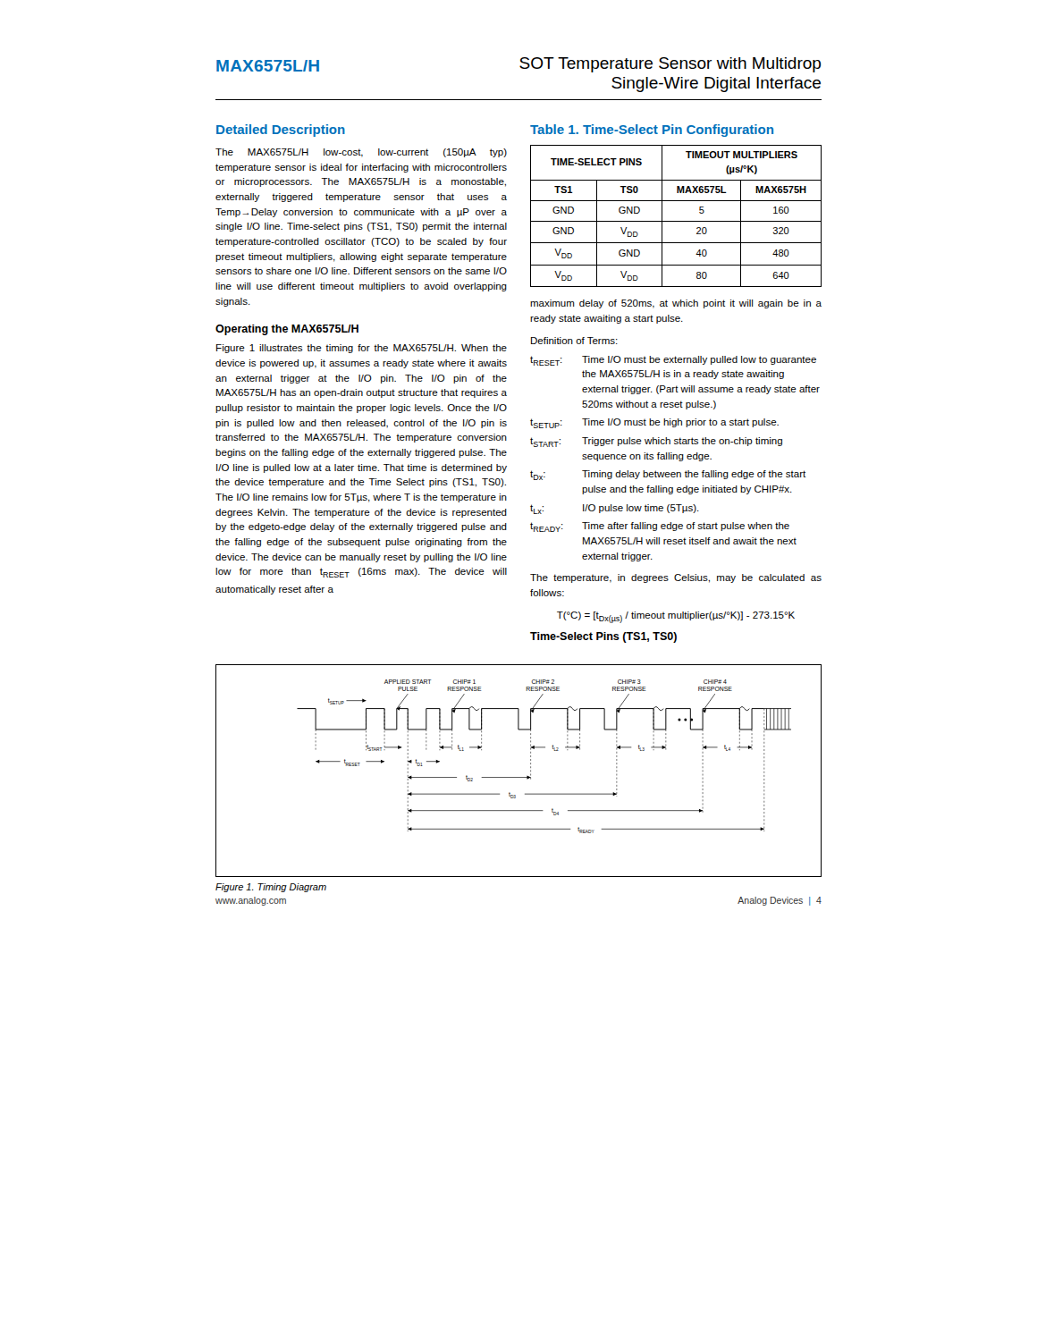MAX6575L/H
SOT Temperature Sensor with Multidrop
Single-Wire Digital Interface
Detailed Description
The MAX6575L/H low-cost, low-current (150µA typ) temperature sensor is ideal for interfacing with microcontrollers or microprocessors. The MAX6575L/H is a monostable, externally triggered temperature sensor that uses a Temp→Delay conversion to communicate with a µP over a single I/O line. Time-select pins (TS1, TS0) permit the internal temperature-controlled oscillator (TCO) to be scaled by four preset timeout multipliers, allowing eight separate temperature sensors to share one I/O line. Different sensors on the same I/O line will use different timeout multipliers to avoid overlapping signals.
Operating the MAX6575L/H
Figure 1 illustrates the timing for the MAX6575L/H. When the device is powered up, it assumes a ready state where it awaits an external trigger at the I/O pin. The I/O pin of the MAX6575L/H has an open-drain output structure that requires a pullup resistor to maintain the proper logic levels. Once the I/O pin is pulled low and then released, control of the I/O pin is transferred to the MAX6575L/H. The temperature conversion begins on the falling edge of the externally triggered pulse. The I/O line is pulled low at a later time. That time is determined by the device temperature and the Time Select pins (TS1, TS0). The I/O line remains low for 5Tµs, where T is the temperature in degrees Kelvin. The temperature of the device is represented by the edgeto-edge delay of the externally triggered pulse and the falling edge of the subsequent pulse originating from the device. The device can be manually reset by pulling the I/O line low for more than tRESET (16ms max). The device will automatically reset after a
Table 1. Time-Select Pin Configuration
| TIME-SELECT PINS | TIMEOUT MULTIPLIERS (µs/°K) |
| --- | --- |
| TS1 | TS0 | MAX6575L | MAX6575H |
| GND | GND | 5 | 160 |
| GND | V DD | 20 | 320 |
| V DD | GND | 40 | 480 |
| V DD | V DD | 80 | 640 |
maximum delay of 520ms, at which point it will again be in a ready state awaiting a start pulse.
Definition of Terms:
tRESET:
Time I/O must be externally pulled low to guarantee the MAX6575L/H is in a ready state awaiting external trigger. (Part will assume a ready state after 520ms without a reset pulse.)
tSETUP:
Time I/O must be high prior to a start pulse.
tSTART:
Trigger pulse which starts the on-chip timing sequence on its falling edge.
tDx:
Timing delay between the falling edge of the start pulse and the falling edge initiated by CHIP#x.
tLx:
I/O pulse low time (5Tµs).
tREADY:
Time after falling edge of start pulse when the MAX6575L/H will reset itself and await the next external trigger.
The temperature, in degrees Celsius, may be calculated as follows:
T(°C) = [tDx(µs) / timeout multiplier(µs/°K)] - 273.15°K
Time-Select Pins (TS1, TS0)
APPLIED START PULSE CHIP# 1 RESPONSE CHIP# 2 RESPONSE CHIP# 3 RESPONSE CHIP# 4 RESPONSE tSETUP tSTART tRESET tL1 tL2 tL3 tL4 tD1 tD2 tD3 tD4 tREADY
Figure 1. Timing Diagram
www.analog.com
Analog Devices|4